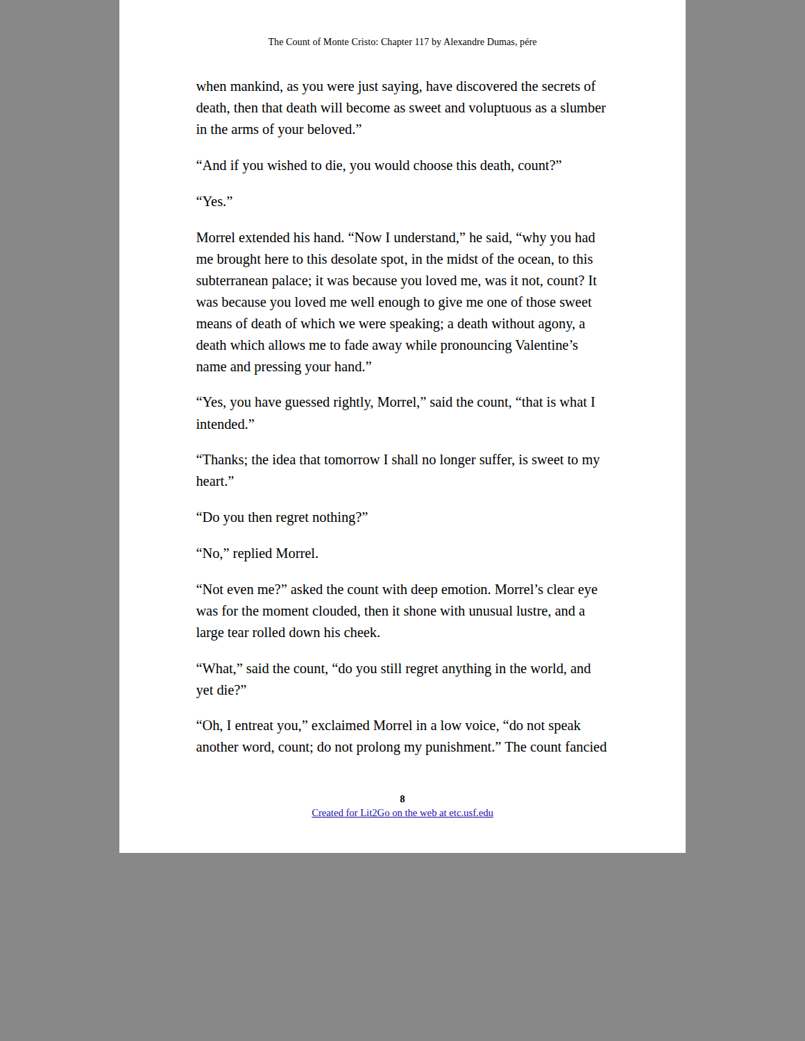The Count of Monte Cristo: Chapter 117 by Alexandre Dumas, pére
when mankind, as you were just saying, have discovered the secrets of death, then that death will become as sweet and voluptuous as a slumber in the arms of your beloved.”
“And if you wished to die, you would choose this death, count?”
“Yes.”
Morrel extended his hand. “Now I understand,” he said, “why you had me brought here to this desolate spot, in the midst of the ocean, to this subterranean palace; it was because you loved me, was it not, count? It was because you loved me well enough to give me one of those sweet means of death of which we were speaking; a death without agony, a death which allows me to fade away while pronouncing Valentine’s name and pressing your hand.”
“Yes, you have guessed rightly, Morrel,” said the count, “that is what I intended.”
“Thanks; the idea that tomorrow I shall no longer suffer, is sweet to my heart.”
“Do you then regret nothing?”
“No,” replied Morrel.
“Not even me?” asked the count with deep emotion. Morrel’s clear eye was for the moment clouded, then it shone with unusual lustre, and a large tear rolled down his cheek.
“What,” said the count, “do you still regret anything in the world, and yet die?”
“Oh, I entreat you,” exclaimed Morrel in a low voice, “do not speak another word, count; do not prolong my punishment.” The count fancied
8
Created for Lit2Go on the web at etc.usf.edu